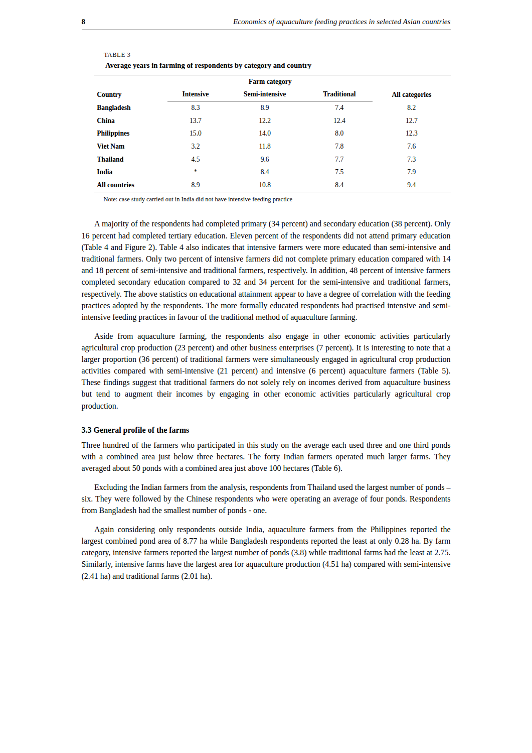8 Economics of aquaculture feeding practices in selected Asian countries
TABLE 3
Average years in farming of respondents by category and country
| Country | Farm category | All categories |
| --- | --- | --- |
| Intensive | Semi-intensive | Traditional |
| Bangladesh | 8.3 | 8.9 | 7.4 | 8.2 |
| China | 13.7 | 12.2 | 12.4 | 12.7 |
| Philippines | 15.0 | 14.0 | 8.0 | 12.3 |
| Viet Nam | 3.2 | 11.8 | 7.8 | 7.6 |
| Thailand | 4.5 | 9.6 | 7.7 | 7.3 |
| India | * | 8.4 | 7.5 | 7.9 |
| All countries | 8.9 | 10.8 | 8.4 | 9.4 |
Note: case study carried out in India did not have intensive feeding practice
A majority of the respondents had completed primary (34 percent) and secondary education (38 percent). Only 16 percent had completed tertiary education. Eleven percent of the respondents did not attend primary education (Table 4 and Figure 2). Table 4 also indicates that intensive farmers were more educated than semi-intensive and traditional farmers. Only two percent of intensive farmers did not complete primary education compared with 14 and 18 percent of semi-intensive and traditional farmers, respectively. In addition, 48 percent of intensive farmers completed secondary education compared to 32 and 34 percent for the semi-intensive and traditional farmers, respectively. The above statistics on educational attainment appear to have a degree of correlation with the feeding practices adopted by the respondents. The more formally educated respondents had practised intensive and semi-intensive feeding practices in favour of the traditional method of aquaculture farming.
Aside from aquaculture farming, the respondents also engage in other economic activities particularly agricultural crop production (23 percent) and other business enterprises (7 percent). It is interesting to note that a larger proportion (36 percent) of traditional farmers were simultaneously engaged in agricultural crop production activities compared with semi-intensive (21 percent) and intensive (6 percent) aquaculture farmers (Table 5). These findings suggest that traditional farmers do not solely rely on incomes derived from aquaculture business but tend to augment their incomes by engaging in other economic activities particularly agricultural crop production.
3.3 General profile of the farms
Three hundred of the farmers who participated in this study on the average each used three and one third ponds with a combined area just below three hectares. The forty Indian farmers operated much larger farms. They averaged about 50 ponds with a combined area just above 100 hectares (Table 6).
Excluding the Indian farmers from the analysis, respondents from Thailand used the largest number of ponds – six. They were followed by the Chinese respondents who were operating an average of four ponds. Respondents from Bangladesh had the smallest number of ponds - one.
Again considering only respondents outside India, aquaculture farmers from the Philippines reported the largest combined pond area of 8.77 ha while Bangladesh respondents reported the least at only 0.28 ha. By farm category, intensive farmers reported the largest number of ponds (3.8) while traditional farms had the least at 2.75. Similarly, intensive farms have the largest area for aquaculture production (4.51 ha) compared with semi-intensive (2.41 ha) and traditional farms (2.01 ha).